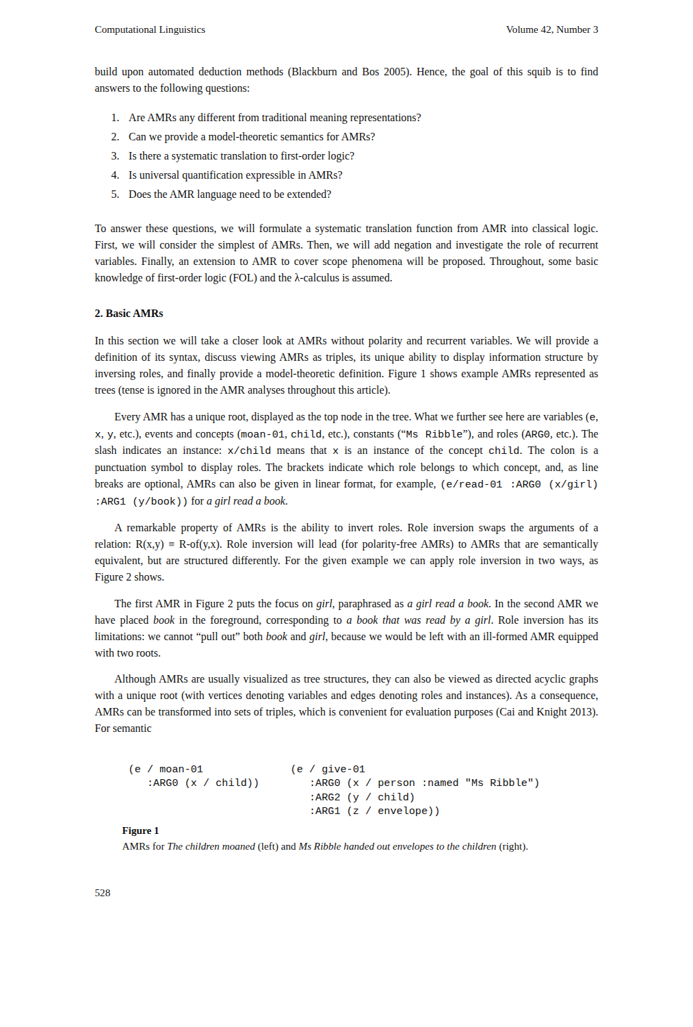Computational Linguistics Volume 42, Number 3
build upon automated deduction methods (Blackburn and Bos 2005). Hence, the goal of this squib is to find answers to the following questions:
Are AMRs any different from traditional meaning representations?
Can we provide a model-theoretic semantics for AMRs?
Is there a systematic translation to first-order logic?
Is universal quantification expressible in AMRs?
Does the AMR language need to be extended?
To answer these questions, we will formulate a systematic translation function from AMR into classical logic. First, we will consider the simplest of AMRs. Then, we will add negation and investigate the role of recurrent variables. Finally, an extension to AMR to cover scope phenomena will be proposed. Throughout, some basic knowledge of first-order logic (FOL) and the λ-calculus is assumed.
2. Basic AMRs
In this section we will take a closer look at AMRs without polarity and recurrent variables. We will provide a definition of its syntax, discuss viewing AMRs as triples, its unique ability to display information structure by inversing roles, and finally provide a model-theoretic definition. Figure 1 shows example AMRs represented as trees (tense is ignored in the AMR analyses throughout this article).
Every AMR has a unique root, displayed as the top node in the tree. What we further see here are variables (e, x, y, etc.), events and concepts (moan-01, child, etc.), constants (“Ms Ribble”), and roles (ARG0, etc.). The slash indicates an instance: x/child means that x is an instance of the concept child. The colon is a punctuation symbol to display roles. The brackets indicate which role belongs to which concept, and, as line breaks are optional, AMRs can also be given in linear format, for example, (e/read-01 :ARG0 (x/girl) :ARG1 (y/book)) for a girl read a book.
A remarkable property of AMRs is the ability to invert roles. Role inversion swaps the arguments of a relation: R(x,y) ≡ R-of(y,x). Role inversion will lead (for polarity-free AMRs) to AMRs that are semantically equivalent, but are structured differently. For the given example we can apply role inversion in two ways, as Figure 2 shows.
The first AMR in Figure 2 puts the focus on girl, paraphrased as a girl read a book. In the second AMR we have placed book in the foreground, corresponding to a book that was read by a girl. Role inversion has its limitations: we cannot “pull out” both book and girl, because we would be left with an ill-formed AMR equipped with two roots.
Although AMRs are usually visualized as tree structures, they can also be viewed as directed acyclic graphs with a unique root (with vertices denoting variables and edges denoting roles and instances). As a consequence, AMRs can be transformed into sets of triples, which is convenient for evaluation purposes (Cai and Knight 2013). For semantic
 (e / moan-01              (e / give-01
    :ARG0 (x / child))        :ARG0 (x / person :named "Ms Ribble")
                              :ARG2 (y / child)
                              :ARG1 (z / envelope))
Figure 1 AMRs for The children moaned (left) and Ms Ribble handed out envelopes to the children (right).
528